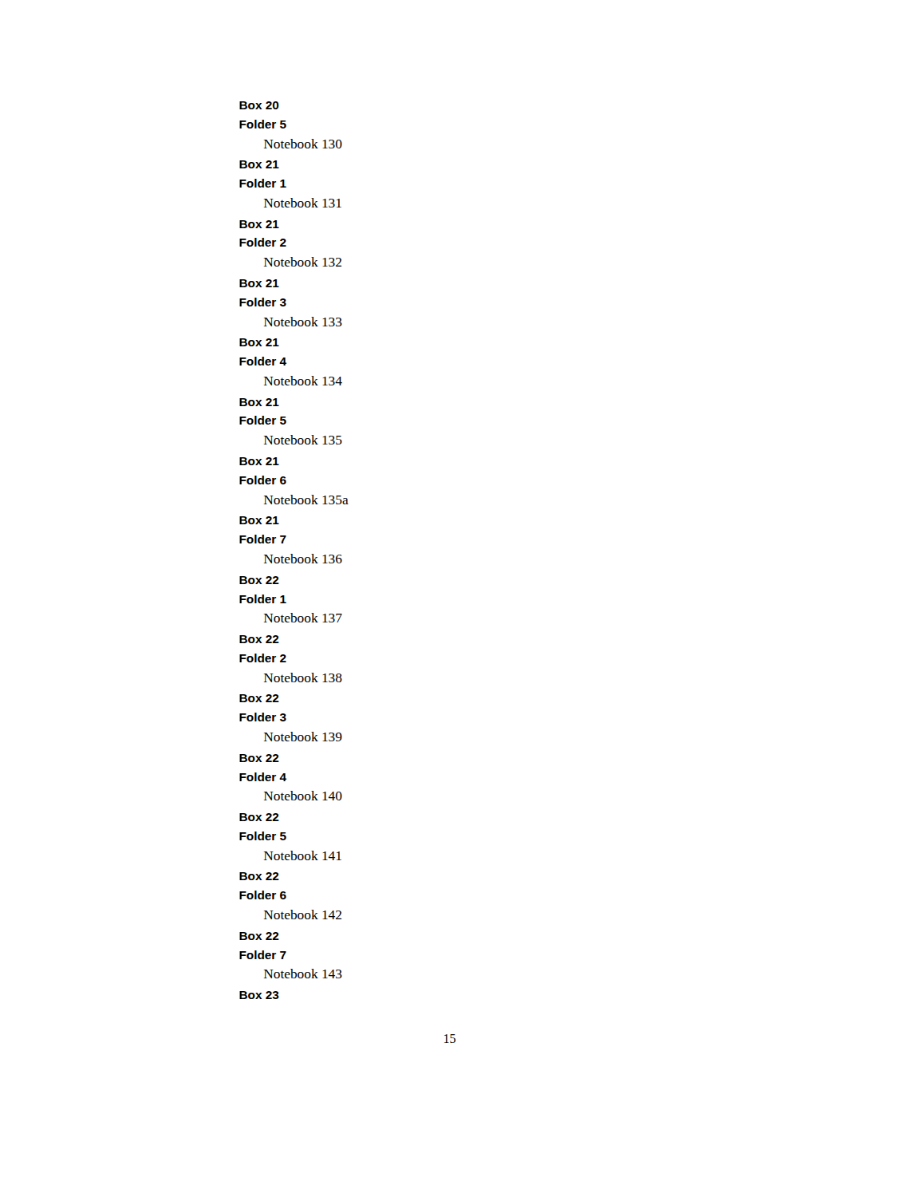Box 20
Folder 5
Notebook 130
Box 21
Folder 1
Notebook 131
Box 21
Folder 2
Notebook 132
Box 21
Folder 3
Notebook 133
Box 21
Folder 4
Notebook 134
Box 21
Folder 5
Notebook 135
Box 21
Folder 6
Notebook 135a
Box 21
Folder 7
Notebook 136
Box 22
Folder 1
Notebook 137
Box 22
Folder 2
Notebook 138
Box 22
Folder 3
Notebook 139
Box 22
Folder 4
Notebook 140
Box 22
Folder 5
Notebook 141
Box 22
Folder 6
Notebook 142
Box 22
Folder 7
Notebook 143
Box 23
15